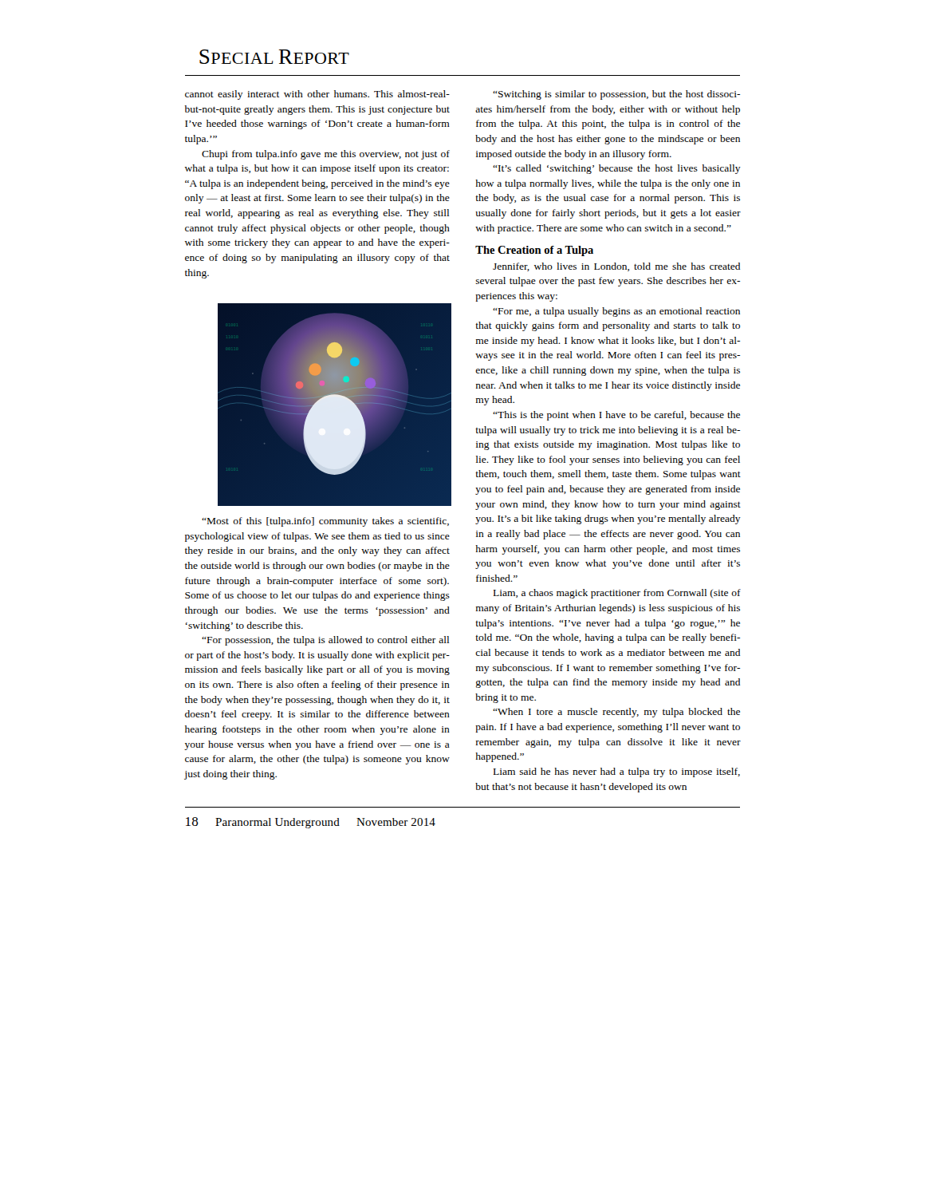SPECIAL REPORT
cannot easily interact with other humans. This almost-real-but-not-quite greatly angers them. This is just conjecture but I’ve heeded those warnings of ‘Don’t create a human-form tulpa.’”
Chupi from tulpa.info gave me this overview, not just of what a tulpa is, but how it can impose itself upon its creator: “A tulpa is an independent being, perceived in the mind’s eye only — at least at first. Some learn to see their tulpa(s) in the real world, appearing as real as everything else. They still cannot truly affect physical objects or other people, though with some trickery they can appear to and have the experience of doing so by manipulating an illusory copy of that thing.
“Most of this [tulpa.info] community takes a scientific, psychological view of tulpas. We see them as tied to us since they reside in our brains, and the only way they can affect the outside world is through our own bodies (or maybe in the future through a brain-computer interface of some sort). Some of us choose to let our tulpas do and experience things through our bodies. We use the terms ‘possession’ and ‘switching’ to describe this.
“For possession, the tulpa is allowed to control either all or part of the host’s body. It is usually done with explicit permission and feels basically like part or all of you is moving on its own. There is also often a feeling of their presence in the body when they’re possessing, though when they do it, it doesn’t feel creepy. It is similar to the difference between hearing footsteps in the other room when you’re alone in your house versus when you have a friend over — one is a cause for alarm, the other (the tulpa) is someone you know just doing their thing.
“Switching is similar to possession, but the host dissociates him/herself from the body, either with or without help from the tulpa. At this point, the tulpa is in control of the body and the host has either gone to the mindscape or been imposed outside the body in an illusory form.
“It’s called ‘switching’ because the host lives basically how a tulpa normally lives, while the tulpa is the only one in the body, as is the usual case for a normal person. This is usually done for fairly short periods, but it gets a lot easier with practice. There are some who can switch in a second.”
The Creation of a Tulpa
Jennifer, who lives in London, told me she has created several tulpae over the past few years. She describes her experiences this way:
“For me, a tulpa usually begins as an emotional reaction that quickly gains form and personality and starts to talk to me inside my head. I know what it looks like, but I don’t always see it in the real world. More often I can feel its presence, like a chill running down my spine, when the tulpa is near. And when it talks to me I hear its voice distinctly inside my head.
“This is the point when I have to be careful, because the tulpa will usually try to trick me into believing it is a real being that exists outside my imagination. Most tulpas like to lie. They like to fool your senses into believing you can feel them, touch them, smell them, taste them. Some tulpas want you to feel pain and, because they are generated from inside your own mind, they know how to turn your mind against you. It’s a bit like taking drugs when you’re mentally already in a really bad place — the effects are never good. You can harm yourself, you can harm other people, and most times you won’t even know what you’ve done until after it’s finished.”
Liam, a chaos magick practitioner from Cornwall (site of many of Britain’s Arthurian legends) is less suspicious of his tulpa’s intentions. “I’ve never had a tulpa ‘go rogue,’” he told me. “On the whole, having a tulpa can be really beneficial because it tends to work as a mediator between me and my subconscious. If I want to remember something I’ve forgotten, the tulpa can find the memory inside my head and bring it to me.
“When I tore a muscle recently, my tulpa blocked the pain. If I have a bad experience, something I’ll never want to remember again, my tulpa can dissolve it like it never happened.”
Liam said he has never had a tulpa try to impose itself, but that’s not because it hasn’t developed its own
18 Paranormal Underground November 2014